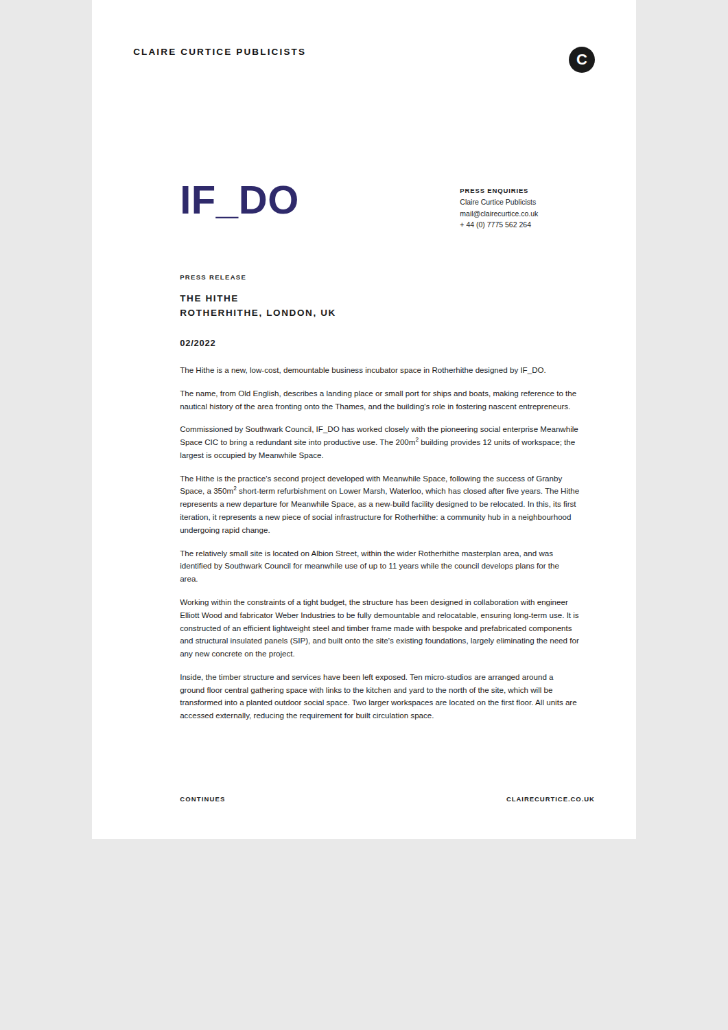Claire Curtice Publicists
C
IF_DO
Press Enquiries Claire Curtice Publicists
mail@clairecurtice.co.uk
+ 44 (0) 7775 562 264
Press Release
The Hithe
Rotherhithe, London, UK
02/2022
The Hithe is a new, low-cost, demountable business incubator space in Rotherhithe designed by IF_DO.
The name, from Old English, describes a landing place or small port for ships and boats, making reference to the nautical history of the area fronting onto the Thames, and the building's role in fostering nascent entrepreneurs.
Commissioned by Southwark Council, IF_DO has worked closely with the pioneering social enterprise Meanwhile Space CIC to bring a redundant site into productive use. The 200m2 building provides 12 units of workspace; the largest is occupied by Meanwhile Space.
The Hithe is the practice's second project developed with Meanwhile Space, following the success of Granby Space, a 350m2 short-term refurbishment on Lower Marsh, Waterloo, which has closed after five years. The Hithe represents a new departure for Meanwhile Space, as a new-build facility designed to be relocated. In this, its first iteration, it represents a new piece of social infrastructure for Rotherhithe: a community hub in a neighbourhood undergoing rapid change.
The relatively small site is located on Albion Street, within the wider Rotherhithe masterplan area, and was identified by Southwark Council for meanwhile use of up to 11 years while the council develops plans for the area.
Working within the constraints of a tight budget, the structure has been designed in collaboration with engineer Elliott Wood and fabricator Weber Industries to be fully demountable and relocatable, ensuring long-term use. It is constructed of an efficient lightweight steel and timber frame made with bespoke and prefabricated components and structural insulated panels (SIP), and built onto the site's existing foundations, largely eliminating the need for any new concrete on the project.
Inside, the timber structure and services have been left exposed. Ten micro-studios are arranged around a ground floor central gathering space with links to the kitchen and yard to the north of the site, which will be transformed into a planted outdoor social space. Two larger workspaces are located on the first floor. All units are accessed externally, reducing the requirement for built circulation space.
Continues
clairecurtice.co.uk